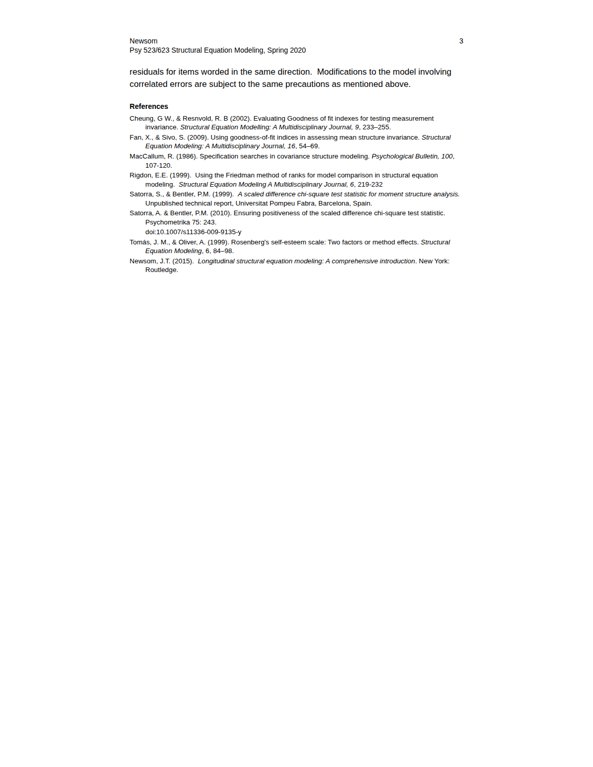Newsom
Psy 523/623 Structural Equation Modeling, Spring 2020
3
residuals for items worded in the same direction. Modifications to the model involving correlated errors are subject to the same precautions as mentioned above.
References
Cheung, G W., & Resnvold, R. B (2002). Evaluating Goodness of fit indexes for testing measurement invariance. Structural Equation Modelling: A Multidisciplinary Journal, 9, 233–255.
Fan, X., & Sivo, S. (2009). Using goodness-of-fit indices in assessing mean structure invariance. Structural Equation Modeling: A Multidisciplinary Journal, 16, 54–69.
MacCallum, R. (1986). Specification searches in covariance structure modeling. Psychological Bulletin, 100, 107-120.
Rigdon, E.E. (1999). Using the Friedman method of ranks for model comparison in structural equation modeling. Structural Equation Modeling A Multidisciplinary Journal, 6, 219-232
Satorra, S., & Bentler, P.M. (1999). A scaled difference chi-square test statistic for moment structure analysis. Unpublished technical report, Universitat Pompeu Fabra, Barcelona, Spain.
Satorra, A. & Bentler, P.M. (2010). Ensuring positiveness of the scaled difference chi-square test statistic. Psychometrika 75: 243.
doi:10.1007/s11336-009-9135-y
Tomás, J. M., & Oliver, A. (1999). Rosenberg's self-esteem scale: Two factors or method effects. Structural Equation Modeling, 6, 84–98.
Newsom, J.T. (2015). Longitudinal structural equation modeling: A comprehensive introduction. New York: Routledge.